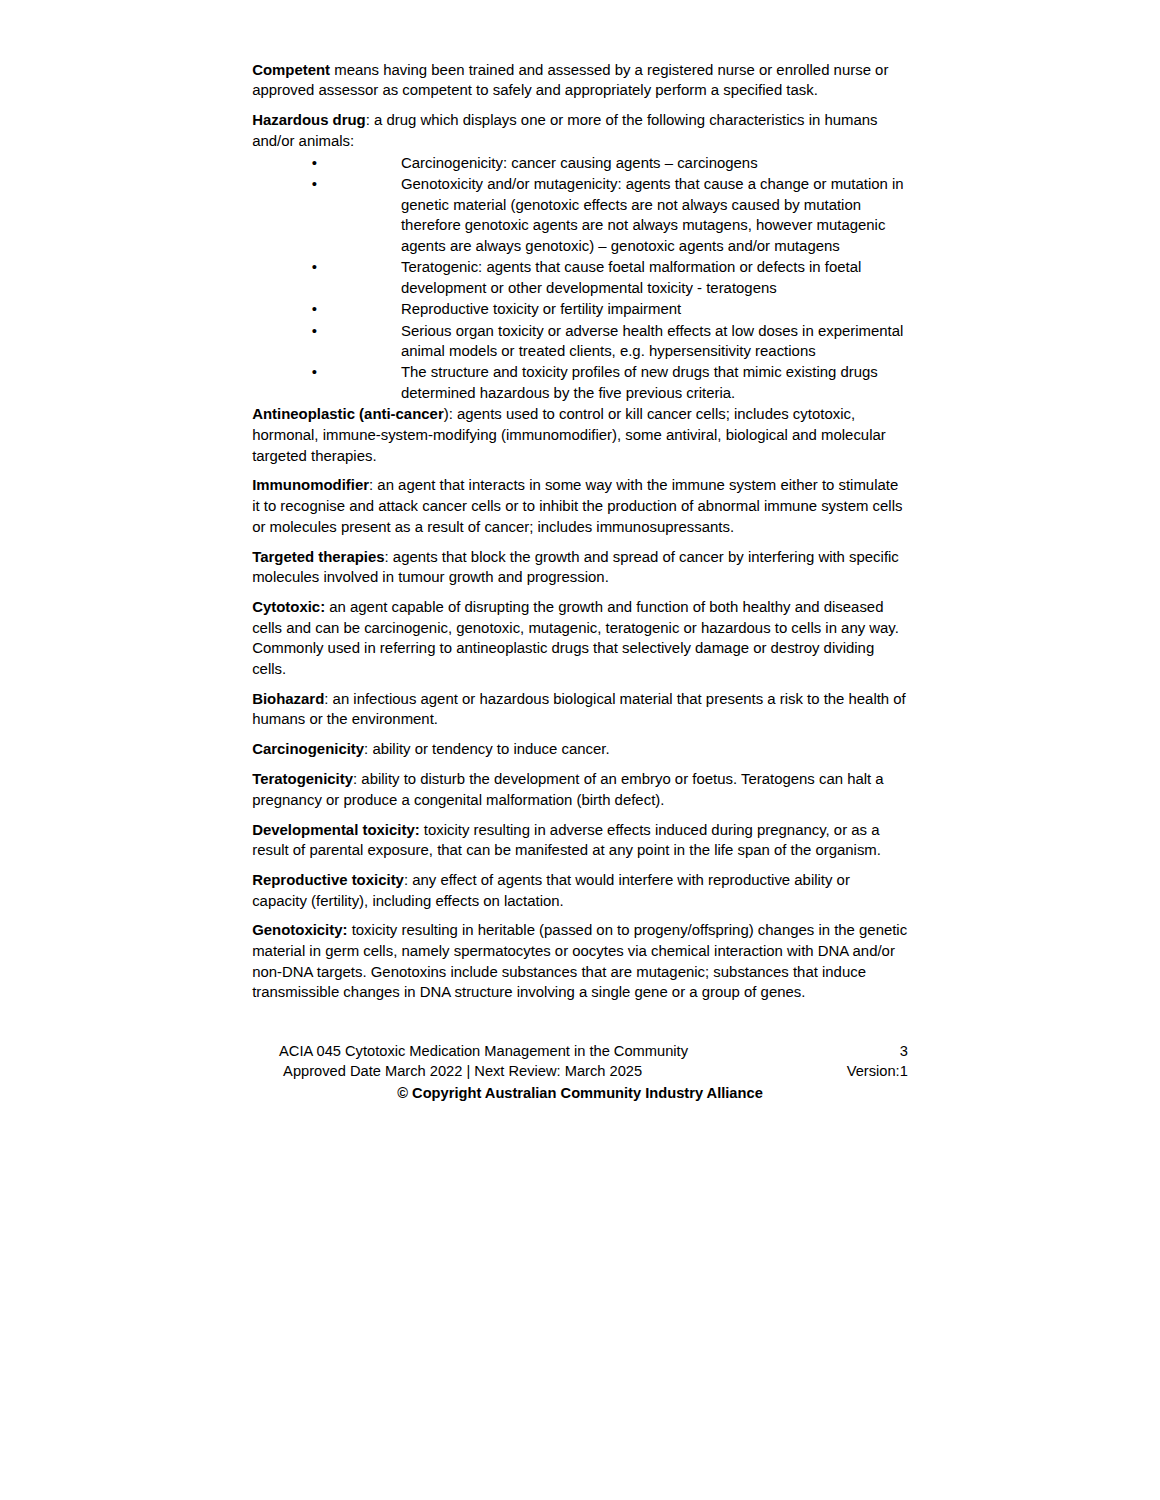Competent means having been trained and assessed by a registered nurse or enrolled nurse or approved assessor as competent to safely and appropriately perform a specified task.
Hazardous drug: a drug which displays one or more of the following characteristics in humans and/or animals:
Carcinogenicity: cancer causing agents – carcinogens
Genotoxicity and/or mutagenicity: agents that cause a change or mutation in genetic material (genotoxic effects are not always caused by mutation therefore genotoxic agents are not always mutagens, however mutagenic agents are always genotoxic) – genotoxic agents and/or mutagens
Teratogenic: agents that cause foetal malformation or defects in foetal development or other developmental toxicity - teratogens
Reproductive toxicity or fertility impairment
Serious organ toxicity or adverse health effects at low doses in experimental animal models or treated clients, e.g. hypersensitivity reactions
The structure and toxicity profiles of new drugs that mimic existing drugs determined hazardous by the five previous criteria.
Antineoplastic (anti-cancer): agents used to control or kill cancer cells; includes cytotoxic, hormonal, immune-system-modifying (immunomodifier), some antiviral, biological and molecular targeted therapies.
Immunomodifier: an agent that interacts in some way with the immune system either to stimulate it to recognise and attack cancer cells or to inhibit the production of abnormal immune system cells or molecules present as a result of cancer; includes immunosupressants.
Targeted therapies: agents that block the growth and spread of cancer by interfering with specific molecules involved in tumour growth and progression.
Cytotoxic: an agent capable of disrupting the growth and function of both healthy and diseased cells and can be carcinogenic, genotoxic, mutagenic, teratogenic or hazardous to cells in any way. Commonly used in referring to antineoplastic drugs that selectively damage or destroy dividing cells.
Biohazard: an infectious agent or hazardous biological material that presents a risk to the health of humans or the environment.
Carcinogenicity: ability or tendency to induce cancer.
Teratogenicity: ability to disturb the development of an embryo or foetus. Teratogens can halt a pregnancy or produce a congenital malformation (birth defect).
Developmental toxicity: toxicity resulting in adverse effects induced during pregnancy, or as a result of parental exposure, that can be manifested at any point in the life span of the organism.
Reproductive toxicity: any effect of agents that would interfere with reproductive ability or capacity (fertility), including effects on lactation.
Genotoxicity: toxicity resulting in heritable (passed on to progeny/offspring) changes in the genetic material in germ cells, namely spermatocytes or oocytes via chemical interaction with DNA and/or non-DNA targets. Genotoxins include substances that are mutagenic; substances that induce transmissible changes in DNA structure involving a single gene or a group of genes.
ACIA 045 Cytotoxic Medication Management in the Community
3
Approved Date March 2022 | Next Review: March 2025
Version:1
© Copyright Australian Community Industry Alliance